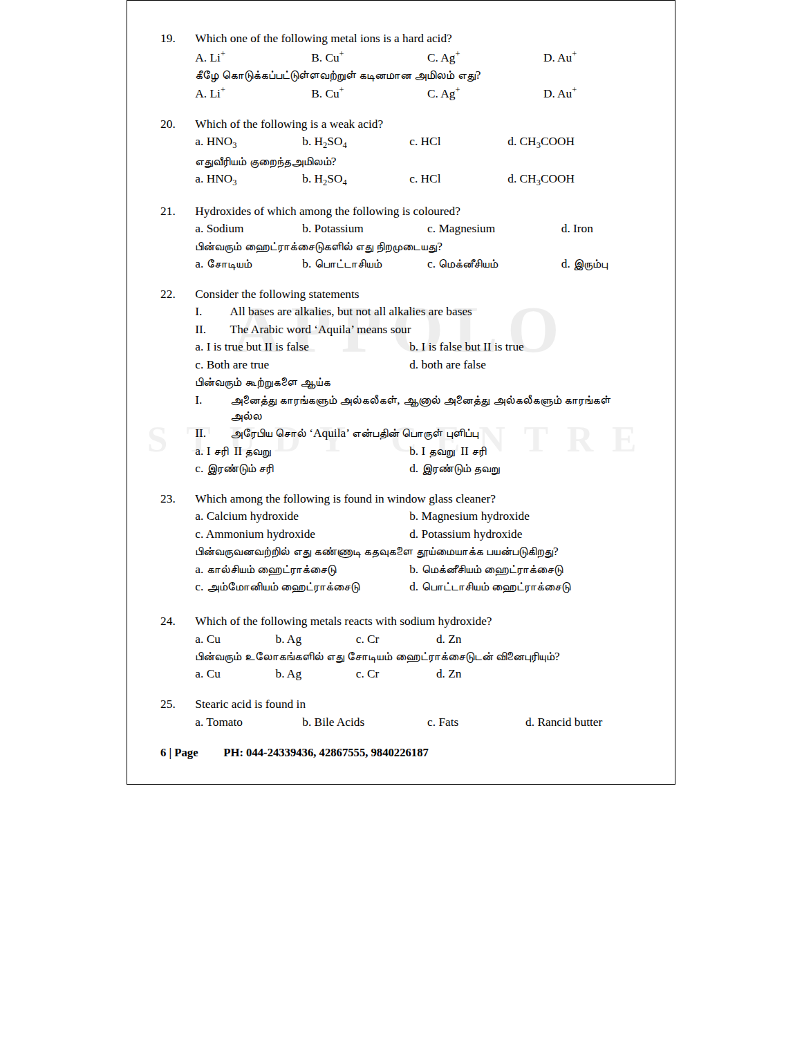APPOLO
STUDY CENTRE
19.
Which one of the following metal ions is a hard acid?
A. Li+ B. Cu+ C. Ag+ D. Au+
கீழே கொடுக்கப்பட்டுள்ளவற்றுள் கடினமான அமிலம் எது?
A. Li+ B. Cu+ C. Ag+ D. Au+
20.
Which of the following is a weak acid?
a. HNO3 b. H2SO4 c. HCl d. CH3COOH
எதுவீரியம் குறைந்தஅமிலம்?
a. HNO3 b. H2SO4 c. HCl d. CH3COOH
21.
Hydroxides of which among the following is coloured?
a. Sodium b. Potassium c. Magnesium d. Iron
பின்வரும் ஹைட்ராக்சைடுகளில் எது நிறமுடையது?
a. சோடியம் b. பொட்டாசியம் c. மெக்னீசியம் d. இரும்பு
22.
Consider the following statements
I. All bases are alkalies, but not all alkalies are bases
II. The Arabic word ‘Aquila’ means sour
a. I is true but II is false b. I is false but II is true
c. Both are true d. both are false
பின்வரும் கூற்றுகளை ஆய்க
I. அனைத்து காரங்களும் அல்கலீகள், ஆனால் அனைத்து அல்கலீகளும் காரங்கள் அல்ல
II. அரேபிய சொல் ‘Aquila’ என்பதின் பொருள் புளிப்பு
a. I சரி II தவறு b. I தவறு II சரி
c. இரண்டும் சரி d. இரண்டும் தவறு
23.
Which among the following is found in window glass cleaner?
a. Calcium hydroxide b. Magnesium hydroxide
c. Ammonium hydroxide d. Potassium hydroxide
பின்வருவனவற்றில் எது கண்ணாடி கதவுகளை தூய்மையாக்க பயன்படுகிறது?
a. கால்சியம் ஹைட்ராக்சைடு b. மெக்னீசியம் ஹைட்ராக்சைடு
c. அம்மோனியம் ஹைட்ராக்சைடு d. பொட்டாசியம் ஹைட்ராக்சைடு
24.
Which of the following metals reacts with sodium hydroxide?
a. Cu b. Ag c. Cr d. Zn
பின்வரும் உலோகங்களில் எது சோடியம் ஹைட்ராக்சைடுடன் வினைபுரியும்?
a. Cu b. Ag c. Cr d. Zn
25.
Stearic acid is found in
a. Tomato b. Bile Acids c. Fats d. Rancid butter
6 | Page PH: 044-24339436, 42867555, 9840226187